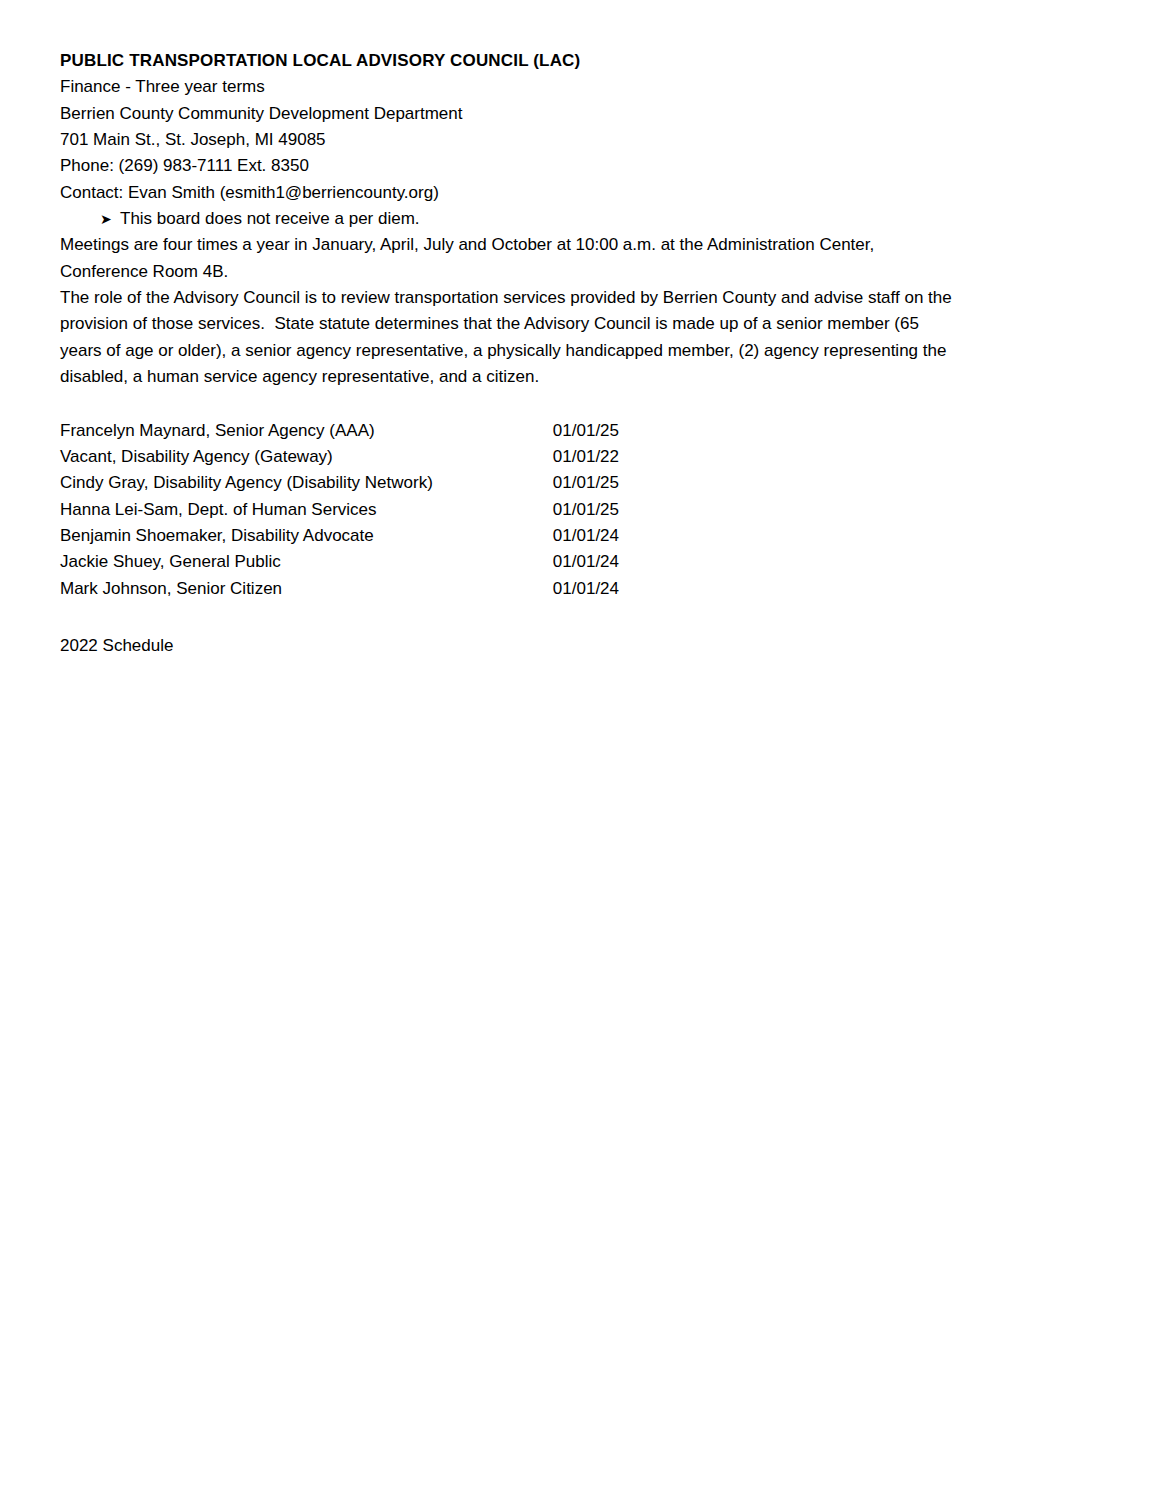PUBLIC TRANSPORTATION LOCAL ADVISORY COUNCIL (LAC)
Finance - Three year terms
Berrien County Community Development Department
701 Main St., St. Joseph, MI 49085
Phone: (269) 983-7111 Ext. 8350
Contact: Evan Smith (esmith1@berriencounty.org)
This board does not receive a per diem.
Meetings are four times a year in January, April, July and October at 10:00 a.m. at the Administration Center, Conference Room 4B.
The role of the Advisory Council is to review transportation services provided by Berrien County and advise staff on the provision of those services. State statute determines that the Advisory Council is made up of a senior member (65 years of age or older), a senior agency representative, a physically handicapped member, (2) agency representing the disabled, a human service agency representative, and a citizen.
| Francelyn Maynard, Senior Agency (AAA) | 01/01/25 |
| Vacant, Disability Agency (Gateway) | 01/01/22 |
| Cindy Gray, Disability Agency (Disability Network) | 01/01/25 |
| Hanna Lei-Sam, Dept. of Human Services | 01/01/25 |
| Benjamin Shoemaker, Disability Advocate | 01/01/24 |
| Jackie Shuey, General Public | 01/01/24 |
| Mark Johnson, Senior Citizen | 01/01/24 |
2022 Schedule